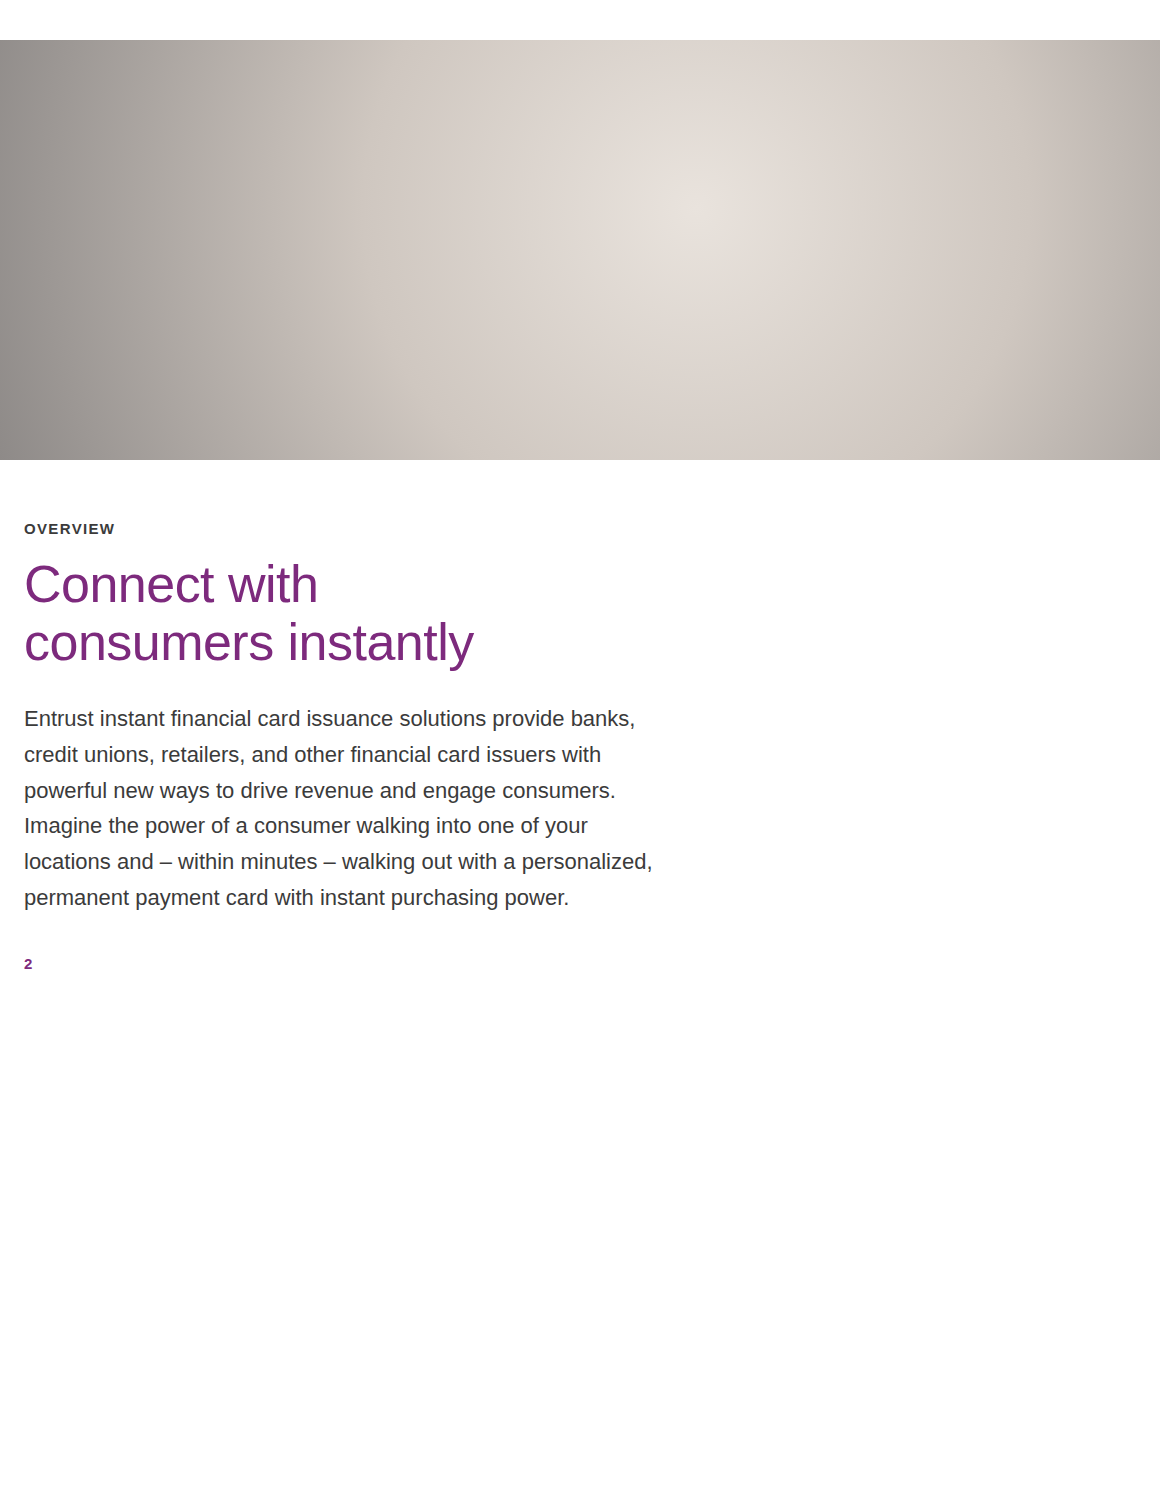Overview
Connect with
consumers instantly
Entrust instant financial card issuance solutions provide banks, credit unions, retailers, and other financial card issuers with powerful new ways to drive revenue and engage consumers. Imagine the power of a consumer walking into one of your locations and – within minutes – walking out with a personalized, permanent payment card with instant purchasing power.
2